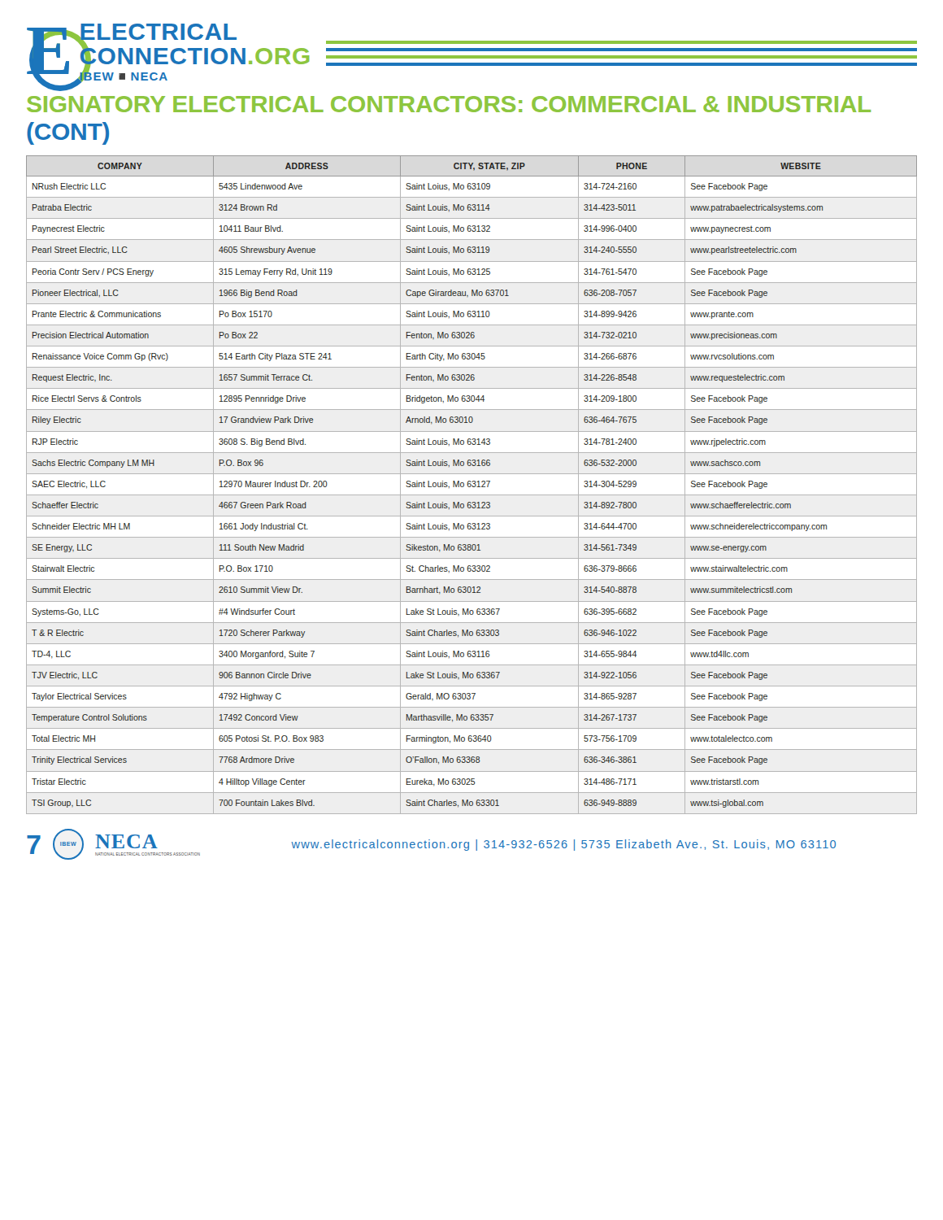E
Electrical
Connection.org
IBEW◾NECA
Signatory Electrical Contractors: Commercial & Industrial (Cont)
| COMPANY | ADDRESS | CITY, STATE, ZIP | PHONE | WEBSITE |
| --- | --- | --- | --- | --- |
| NRush Electric LLC | 5435 Lindenwood Ave | Saint Loius, Mo 63109 | 314-724-2160 | See Facebook Page |
| Patraba Electric | 3124 Brown Rd | Saint Louis, Mo 63114 | 314-423-5011 | www.patrabaelectricalsystems.com |
| Paynecrest Electric | 10411 Baur Blvd. | Saint Louis, Mo 63132 | 314-996-0400 | www.paynecrest.com |
| Pearl Street Electric, LLC | 4605 Shrewsbury Avenue | Saint Louis, Mo 63119 | 314-240-5550 | www.pearlstreetelectric.com |
| Peoria Contr Serv / PCS Energy | 315 Lemay Ferry Rd, Unit 119 | Saint Louis, Mo 63125 | 314-761-5470 | See Facebook Page |
| Pioneer Electrical, LLC | 1966 Big Bend Road | Cape Girardeau, Mo 63701 | 636-208-7057 | See Facebook Page |
| Prante Electric & Communications | Po Box 15170 | Saint Louis, Mo 63110 | 314-899-9426 | www.prante.com |
| Precision Electrical Automation | Po Box 22 | Fenton, Mo 63026 | 314-732-0210 | www.precisioneas.com |
| Renaissance Voice Comm Gp (Rvc) | 514 Earth City Plaza STE 241 | Earth City, Mo 63045 | 314-266-6876 | www.rvcsolutions.com |
| Request Electric, Inc. | 1657 Summit Terrace Ct. | Fenton, Mo 63026 | 314-226-8548 | www.requestelectric.com |
| Rice Electrl Servs & Controls | 12895 Pennridge Drive | Bridgeton, Mo 63044 | 314-209-1800 | See Facebook Page |
| Riley Electric | 17 Grandview Park Drive | Arnold, Mo 63010 | 636-464-7675 | See Facebook Page |
| RJP Electric | 3608 S. Big Bend Blvd. | Saint Louis, Mo 63143 | 314-781-2400 | www.rjpelectric.com |
| Sachs Electric Company LM MH | P.O. Box 96 | Saint Louis, Mo 63166 | 636-532-2000 | www.sachsco.com |
| SAEC Electric, LLC | 12970 Maurer Indust Dr. 200 | Saint Louis, Mo 63127 | 314-304-5299 | See Facebook Page |
| Schaeffer Electric | 4667 Green Park Road | Saint Louis, Mo 63123 | 314-892-7800 | www.schaefferelectric.com |
| Schneider Electric MH LM | 1661 Jody Industrial Ct. | Saint Louis, Mo 63123 | 314-644-4700 | www.schneiderelectriccompany.com |
| SE Energy, LLC | 111 South New Madrid | Sikeston, Mo 63801 | 314-561-7349 | www.se-energy.com |
| Stairwalt Electric | P.O. Box 1710 | St. Charles, Mo 63302 | 636-379-8666 | www.stairwaltelectric.com |
| Summit Electric | 2610 Summit View Dr. | Barnhart, Mo 63012 | 314-540-8878 | www.summitelectricstl.com |
| Systems-Go, LLC | #4 Windsurfer Court | Lake St Louis, Mo 63367 | 636-395-6682 | See Facebook Page |
| T & R Electric | 1720 Scherer Parkway | Saint Charles, Mo 63303 | 636-946-1022 | See Facebook Page |
| TD-4, LLC | 3400 Morganford, Suite 7 | Saint Louis, Mo 63116 | 314-655-9844 | www.td4llc.com |
| TJV Electric, LLC | 906 Bannon Circle Drive | Lake St Louis, Mo 63367 | 314-922-1056 | See Facebook Page |
| Taylor Electrical Services | 4792 Highway C | Gerald, MO 63037 | 314-865-9287 | See Facebook Page |
| Temperature Control Solutions | 17492 Concord View | Marthasville, Mo 63357 | 314-267-1737 | See Facebook Page |
| Total Electric MH | 605 Potosi St. P.O. Box 983 | Farmington, Mo 63640 | 573-756-1709 | www.totalelectco.com |
| Trinity Electrical Services | 7768 Ardmore Drive | O’Fallon, Mo 63368 | 636-346-3861 | See Facebook Page |
| Tristar Electric | 4 Hilltop Village Center | Eureka, Mo 63025 | 314-486-7171 | www.tristarstl.com |
| TSI Group, LLC | 700 Fountain Lakes Blvd. | Saint Charles, Mo 63301 | 636-949-8889 | www.tsi-global.com |
7
NECA
National Electrical Contractors Association
www.electricalconnection.org | 314-932-6526 | 5735 Elizabeth Ave., St. Louis, MO 63110